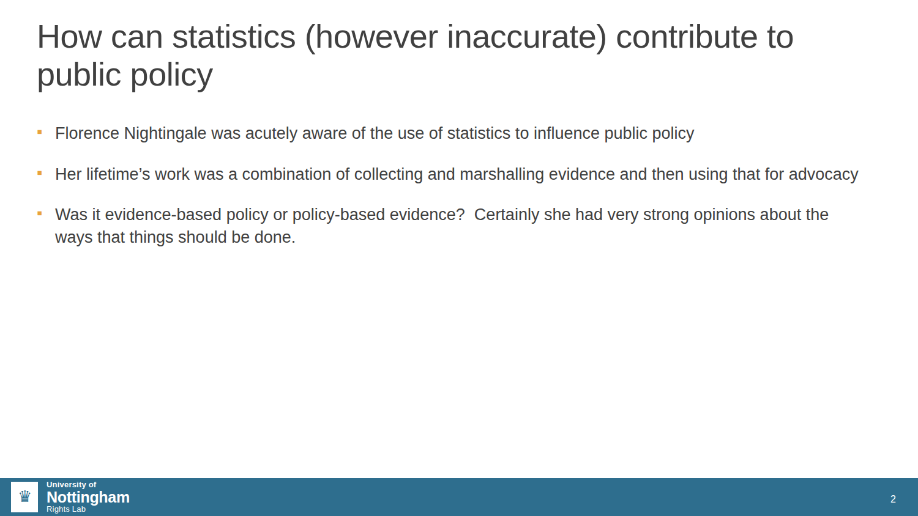How can statistics (however inaccurate) contribute to public policy
Florence Nightingale was acutely aware of the use of statistics to influence public policy
Her lifetime’s work was a combination of collecting and marshalling evidence and then using that for advocacy
Was it evidence-based policy or policy-based evidence? Certainly she had very strong opinions about the ways that things should be done.
♛
University of Nottingham Rights Lab
2